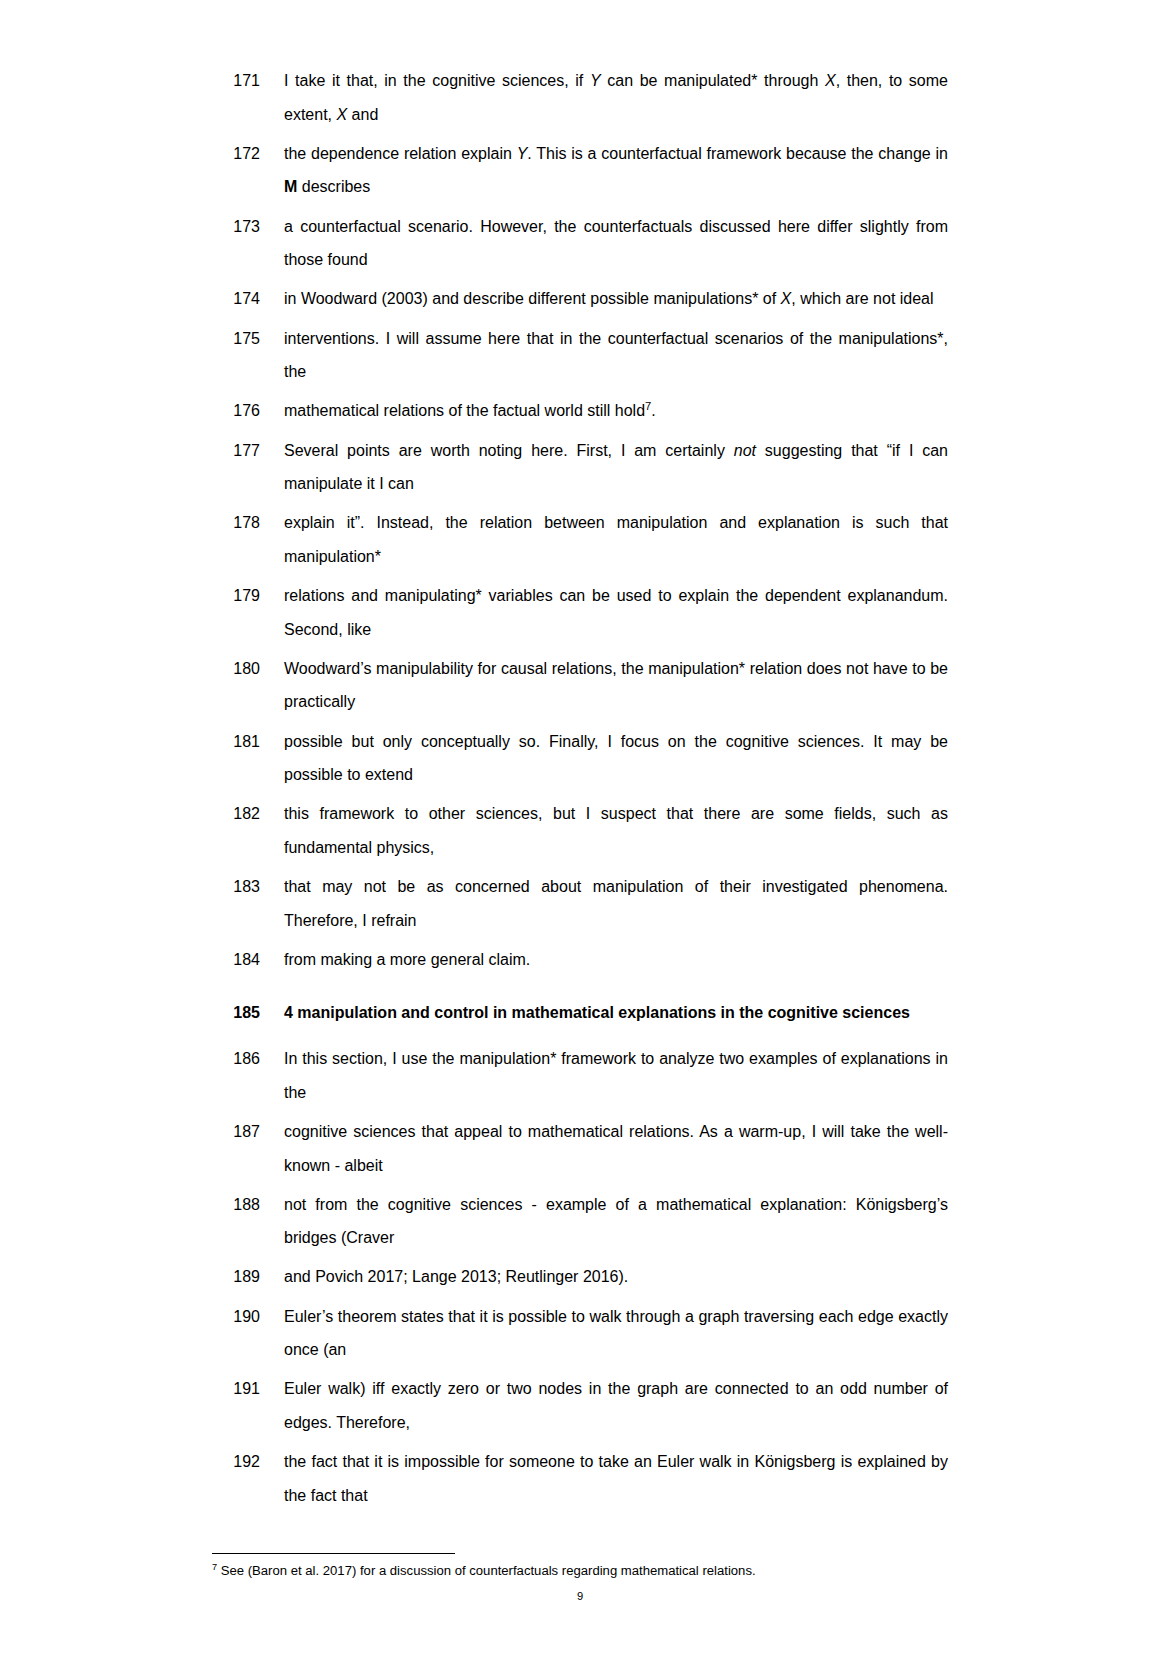I take it that, in the cognitive sciences, if Y can be manipulated* through X, then, to some extent, X and
the dependence relation explain Y. This is a counterfactual framework because the change in M describes
a counterfactual scenario. However, the counterfactuals discussed here differ slightly from those found
in Woodward (2003) and describe different possible manipulations* of X, which are not ideal
interventions. I will assume here that in the counterfactual scenarios of the manipulations*, the
mathematical relations of the factual world still hold7.
Several points are worth noting here. First, I am certainly not suggesting that “if I can manipulate it I can
explain it”. Instead, the relation between manipulation and explanation is such that manipulation*
relations and manipulating* variables can be used to explain the dependent explanandum. Second, like
Woodward’s manipulability for causal relations, the manipulation* relation does not have to be practically
possible but only conceptually so. Finally, I focus on the cognitive sciences. It may be possible to extend
this framework to other sciences, but I suspect that there are some fields, such as fundamental physics,
that may not be as concerned about manipulation of their investigated phenomena. Therefore, I refrain
from making a more general claim.
4 manipulation and control in mathematical explanations in the cognitive sciences
In this section, I use the manipulation* framework to analyze two examples of explanations in the
cognitive sciences that appeal to mathematical relations. As a warm-up, I will take the well-known - albeit
not from the cognitive sciences - example of a mathematical explanation: Königsberg’s bridges (Craver
and Povich 2017; Lange 2013; Reutlinger 2016).
Euler’s theorem states that it is possible to walk through a graph traversing each edge exactly once (an
Euler walk) iff exactly zero or two nodes in the graph are connected to an odd number of edges. Therefore,
the fact that it is impossible for someone to take an Euler walk in Königsberg is explained by the fact that
7 See (Baron et al. 2017) for a discussion of counterfactuals regarding mathematical relations.
9